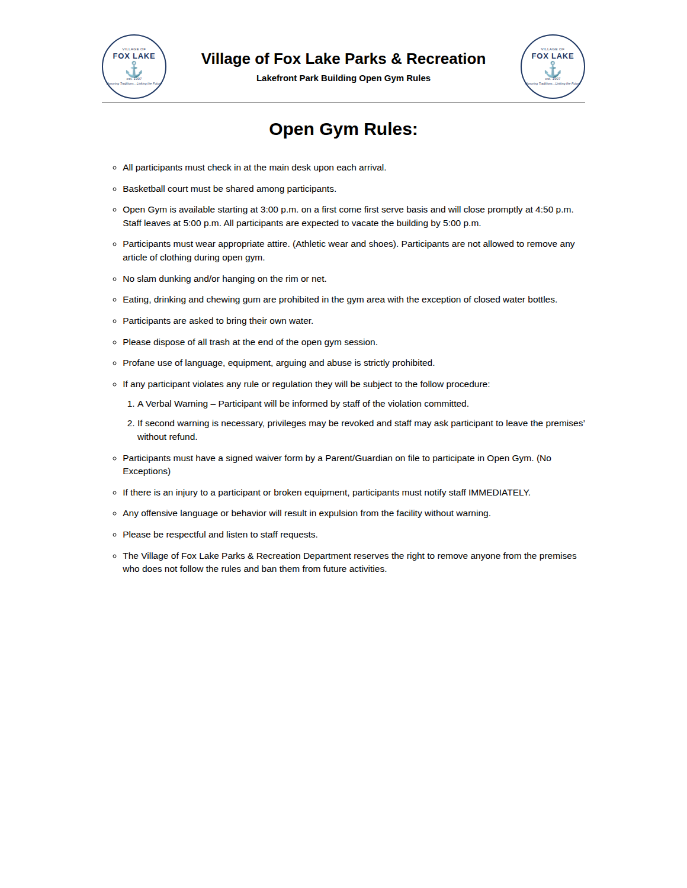Village of FOX LAKE ⚓ est. 1907 Honoring Traditions…Linking the Future
Village of Fox Lake Parks & Recreation
Lakefront Park Building Open Gym Rules
Village of FOX LAKE ⚓ est. 1907 Honoring Traditions…Linking the Future
Open Gym Rules:
All participants must check in at the main desk upon each arrival.
Basketball court must be shared among participants.
Open Gym is available starting at 3:00 p.m. on a first come first serve basis and will close promptly at 4:50 p.m. Staff leaves at 5:00 p.m. All participants are expected to vacate the building by 5:00 p.m.
Participants must wear appropriate attire. (Athletic wear and shoes). Participants are not allowed to remove any article of clothing during open gym.
No slam dunking and/or hanging on the rim or net.
Eating, drinking and chewing gum are prohibited in the gym area with the exception of closed water bottles.
Participants are asked to bring their own water.
Please dispose of all trash at the end of the open gym session.
Profane use of language, equipment, arguing and abuse is strictly prohibited.
If any participant violates any rule or regulation they will be subject to the follow procedure:
A Verbal Warning – Participant will be informed by staff of the violation committed.
If second warning is necessary, privileges may be revoked and staff may ask participant to leave the premises’ without refund.
Participants must have a signed waiver form by a Parent/Guardian on file to participate in Open Gym. (No Exceptions)
If there is an injury to a participant or broken equipment, participants must notify staff IMMEDIATELY.
Any offensive language or behavior will result in expulsion from the facility without warning.
Please be respectful and listen to staff requests.
The Village of Fox Lake Parks & Recreation Department reserves the right to remove anyone from the premises who does not follow the rules and ban them from future activities.